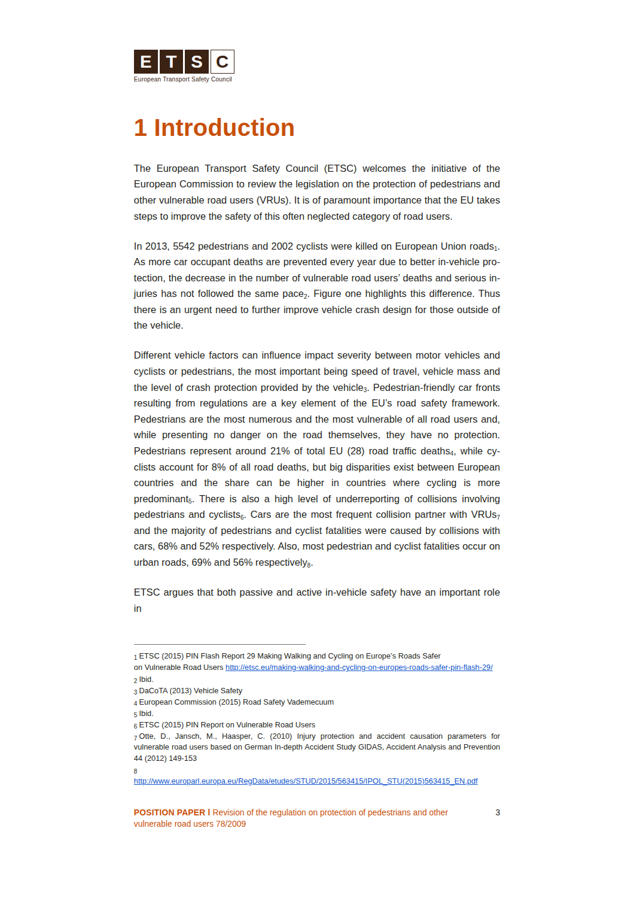ETSC
European Transport Safety Council
1 Introduction
The European Transport Safety Council (ETSC) welcomes the initiative of the European Commission to review the legislation on the protection of pedestrians and other vulnerable road users (VRUs). It is of paramount importance that the EU takes steps to improve the safety of this often neglected category of road users.
In 2013, 5542 pedestrians and 2002 cyclists were killed on European Union roads1. As more car occupant deaths are prevented every year due to better in-vehicle protection, the decrease in the number of vulnerable road users’ deaths and serious injuries has not followed the same pace2. Figure one highlights this difference. Thus there is an urgent need to further improve vehicle crash design for those outside of the vehicle.
Different vehicle factors can influence impact severity between motor vehicles and cyclists or pedestrians, the most important being speed of travel, vehicle mass and the level of crash protection provided by the vehicle3. Pedestrian-friendly car fronts resulting from regulations are a key element of the EU’s road safety framework. Pedestrians are the most numerous and the most vulnerable of all road users and, while presenting no danger on the road themselves, they have no protection. Pedestrians represent around 21% of total EU (28) road traffic deaths4, while cyclists account for 8% of all road deaths, but big disparities exist between European countries and the share can be higher in countries where cycling is more predominant5. There is also a high level of underreporting of collisions involving pedestrians and cyclists6. Cars are the most frequent collision partner with VRUs7 and the majority of pedestrians and cyclist fatalities were caused by collisions with cars, 68% and 52% respectively. Also, most pedestrian and cyclist fatalities occur on urban roads, 69% and 56% respectively8.
ETSC argues that both passive and active in-vehicle safety have an important role in
1 ETSC (2015) PIN Flash Report 29 Making Walking and Cycling on Europe’s Roads Safer
on Vulnerable Road Users http://etsc.eu/making-walking-and-cycling-on-europes-roads-safer-pin-flash-29/
2 Ibid.
3 DaCoTA (2013) Vehicle Safety
4 European Commission (2015) Road Safety Vademecuum
5 Ibid.
6 ETSC (2015) PIN Report on Vulnerable Road Users
7 Otte, D., Jansch, M., Haasper, C. (2010) Injury protection and accident causation parameters for vulnerable road users based on German In-depth Accident Study GIDAS, Accident Analysis and Prevention 44 (2012) 149-153
8
http://www.europarl.europa.eu/RegData/etudes/STUD/2015/563415/IPOL_STU(2015)563415_EN.pdf
POSITION PAPER l Revision of the regulation on protection of pedestrians and other
3
vulnerable road users 78/2009